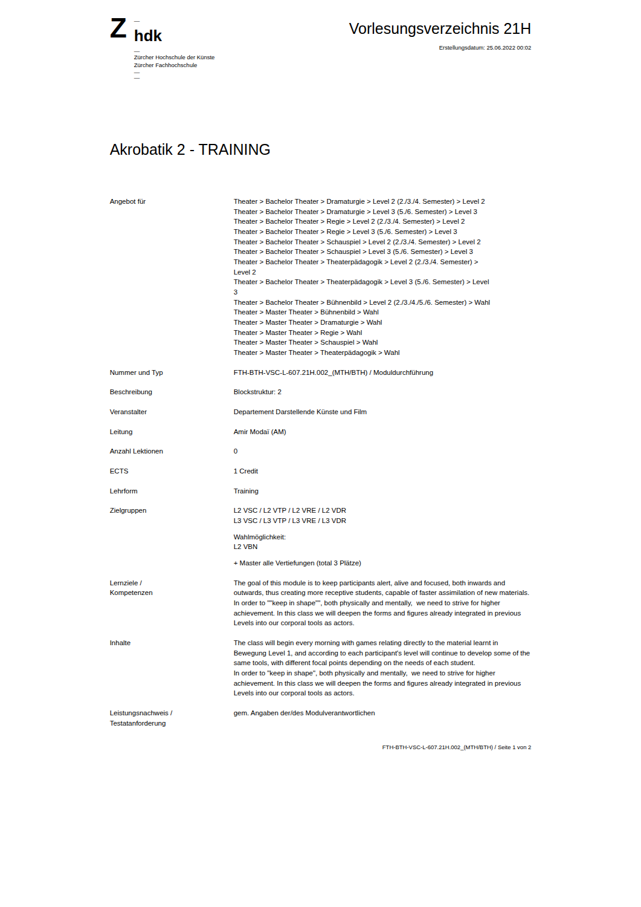Z
—
hdk
—
Zürcher Hochschule der Künste
Zürcher Fachhochschule
— —
Vorlesungsverzeichnis 21H
Erstellungsdatum: 25.06.2022 00:02
Akrobatik 2 - TRAINING
| Angebot für | Theater > Bachelor Theater > Dramaturgie > Level 2 (2./3./4. Semester) > Level 2 Theater > Bachelor Theater > Dramaturgie > Level 3 (5./6. Semester) > Level 3 Theater > Bachelor Theater > Regie > Level 2 (2./3./4. Semester) > Level 2 Theater > Bachelor Theater > Regie > Level 3 (5./6. Semester) > Level 3 Theater > Bachelor Theater > Schauspiel > Level 2 (2./3./4. Semester) > Level 2 Theater > Bachelor Theater > Schauspiel > Level 3 (5./6. Semester) > Level 3 Theater > Bachelor Theater > Theaterpädagogik > Level 2 (2./3./4. Semester) > Level 2 Theater > Bachelor Theater > Theaterpädagogik > Level 3 (5./6. Semester) > Level 3 Theater > Bachelor Theater > Bühnenbild > Level 2 (2./3./4./5./6. Semester) > Wahl Theater > Master Theater > Bühnenbild > Wahl Theater > Master Theater > Dramaturgie > Wahl Theater > Master Theater > Regie > Wahl Theater > Master Theater > Schauspiel > Wahl Theater > Master Theater > Theaterpädagogik > Wahl |
| Nummer und Typ | FTH-BTH-VSC-L-607.21H.002_(MTH/BTH) / Moduldurchführung |
| Beschreibung | Blockstruktur: 2 |
| Veranstalter | Departement Darstellende Künste und Film |
| Leitung | Amir Modaï (AM) |
| Anzahl Lektionen | 0 |
| ECTS | 1 Credit |
| Lehrform | Training |
| Zielgruppen | L2 VSC / L2 VTP / L2 VRE / L2 VDR L3 VSC / L3 VTP / L3 VRE / L3 VDR Wahlmöglichkeit: L2 VBN + Master alle Vertiefungen (total 3 Plätze) |
| Lernziele / Kompetenzen | The goal of this module is to keep participants alert, alive and focused, both inwards and outwards, thus creating more receptive students, capable of faster assimilation of new materials. In order to ""keep in shape"", both physically and mentally, we need to strive for higher achievement. In this class we will deepen the forms and figures already integrated in previous Levels into our corporal tools as actors. |
| Inhalte | The class will begin every morning with games relating directly to the material learnt in Bewegung Level 1, and according to each participant's level will continue to develop some of the same tools, with different focal points depending on the needs of each student. In order to "keep in shape", both physically and mentally, we need to strive for higher achievement. In this class we will deepen the forms and figures already integrated in previous Levels into our corporal tools as actors. |
| Leistungsnachweis / Testatanforderung | gem. Angaben der/des Modulverantwortlichen |
FTH-BTH-VSC-L-607.21H.002_(MTH/BTH) / Seite 1 von 2